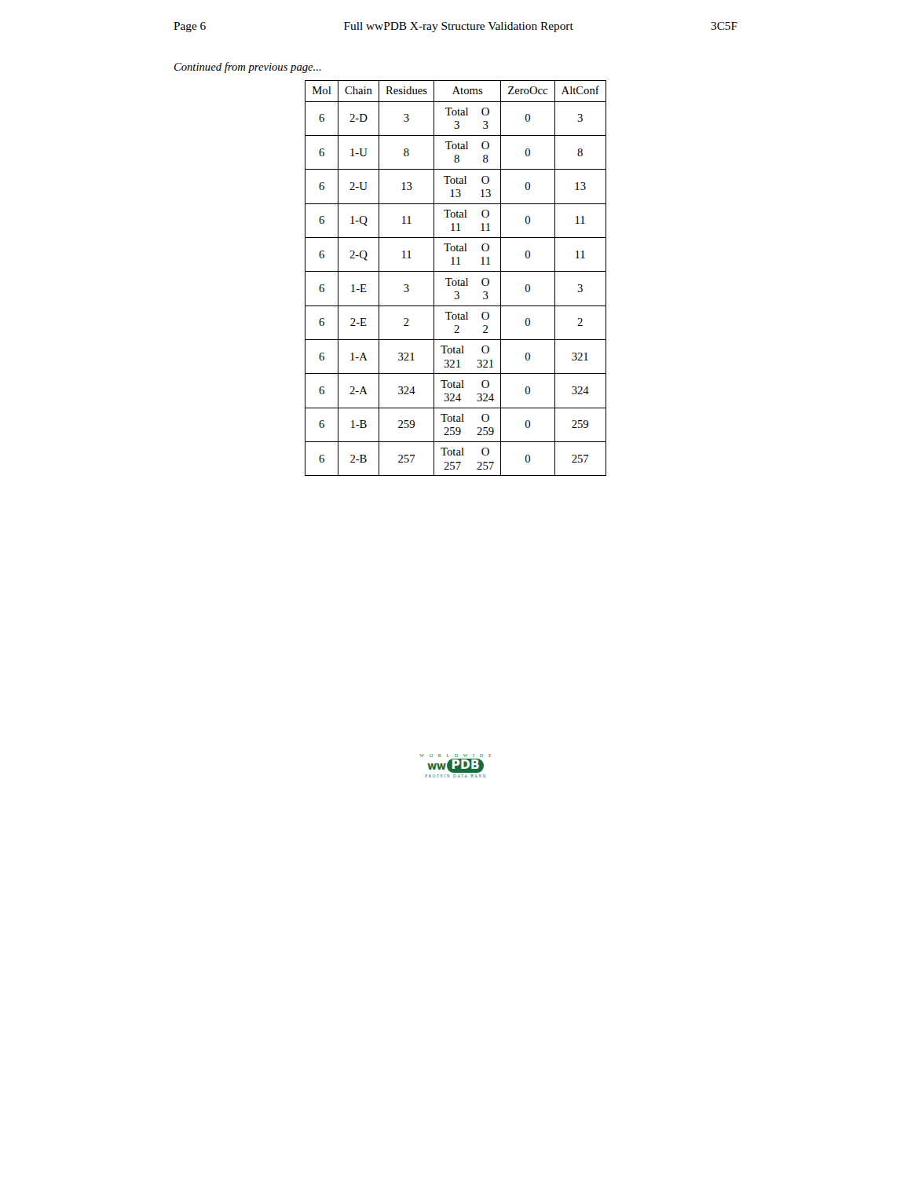Page 6
Full wwPDB X-ray Structure Validation Report
3C5F
Continued from previous page...
| Mol | Chain | Residues | Atoms | ZeroOcc | AltConf |
| --- | --- | --- | --- | --- | --- |
| 6 | 2-D | 3 | Total O 3 3 | 0 | 3 |
| 6 | 1-U | 8 | Total O 8 8 | 0 | 8 |
| 6 | 2-U | 13 | Total O 13 13 | 0 | 13 |
| 6 | 1-Q | 11 | Total O 11 11 | 0 | 11 |
| 6 | 2-Q | 11 | Total O 11 11 | 0 | 11 |
| 6 | 1-E | 3 | Total O 3 3 | 0 | 3 |
| 6 | 2-E | 2 | Total O 2 2 | 0 | 2 |
| 6 | 1-A | 321 | Total O 321 321 | 0 | 321 |
| 6 | 2-A | 324 | Total O 324 324 | 0 | 324 |
| 6 | 1-B | 259 | Total O 259 259 | 0 | 259 |
| 6 | 2-B | 257 | Total O 257 257 | 0 | 257 |
W O R L D W I D E
ww PDB
PROTEIN DATA BANK